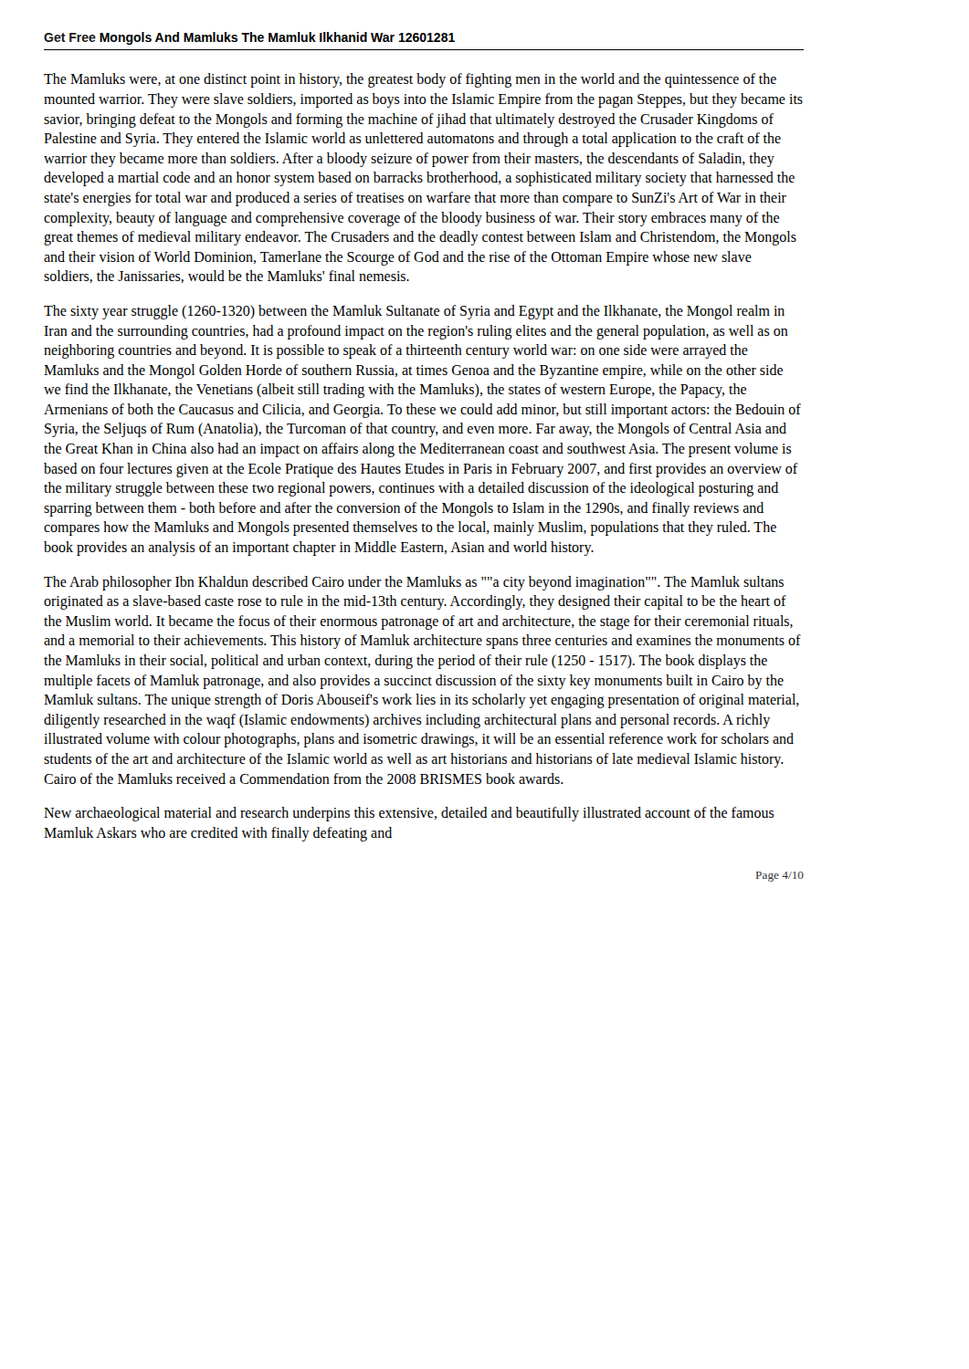Get Free Mongols And Mamluks The Mamluk Ilkhanid War 12601281
The Mamluks were, at one distinct point in history, the greatest body of fighting men in the world and the quintessence of the mounted warrior. They were slave soldiers, imported as boys into the Islamic Empire from the pagan Steppes, but they became its savior, bringing defeat to the Mongols and forming the machine of jihad that ultimately destroyed the Crusader Kingdoms of Palestine and Syria. They entered the Islamic world as unlettered automatons and through a total application to the craft of the warrior they became more than soldiers. After a bloody seizure of power from their masters, the descendants of Saladin, they developed a martial code and an honor system based on barracks brotherhood, a sophisticated military society that harnessed the state's energies for total war and produced a series of treatises on warfare that more than compare to SunZi's Art of War in their complexity, beauty of language and comprehensive coverage of the bloody business of war. Their story embraces many of the great themes of medieval military endeavor. The Crusaders and the deadly contest between Islam and Christendom, the Mongols and their vision of World Dominion, Tamerlane the Scourge of God and the rise of the Ottoman Empire whose new slave soldiers, the Janissaries, would be the Mamluks' final nemesis.
The sixty year struggle (1260-1320) between the Mamluk Sultanate of Syria and Egypt and the Ilkhanate, the Mongol realm in Iran and the surrounding countries, had a profound impact on the region's ruling elites and the general population, as well as on neighboring countries and beyond. It is possible to speak of a thirteenth century world war: on one side were arrayed the Mamluks and the Mongol Golden Horde of southern Russia, at times Genoa and the Byzantine empire, while on the other side we find the Ilkhanate, the Venetians (albeit still trading with the Mamluks), the states of western Europe, the Papacy, the Armenians of both the Caucasus and Cilicia, and Georgia. To these we could add minor, but still important actors: the Bedouin of Syria, the Seljuqs of Rum (Anatolia), the Turcoman of that country, and even more. Far away, the Mongols of Central Asia and the Great Khan in China also had an impact on affairs along the Mediterranean coast and southwest Asia. The present volume is based on four lectures given at the Ecole Pratique des Hautes Etudes in Paris in February 2007, and first provides an overview of the military struggle between these two regional powers, continues with a detailed discussion of the ideological posturing and sparring between them - both before and after the conversion of the Mongols to Islam in the 1290s, and finally reviews and compares how the Mamluks and Mongols presented themselves to the local, mainly Muslim, populations that they ruled. The book provides an analysis of an important chapter in Middle Eastern, Asian and world history.
The Arab philosopher Ibn Khaldun described Cairo under the Mamluks as ""a city beyond imagination"". The Mamluk sultans originated as a slave-based caste rose to rule in the mid-13th century. Accordingly, they designed their capital to be the heart of the Muslim world. It became the focus of their enormous patronage of art and architecture, the stage for their ceremonial rituals, and a memorial to their achievements. This history of Mamluk architecture spans three centuries and examines the monuments of the Mamluks in their social, political and urban context, during the period of their rule (1250 - 1517). The book displays the multiple facets of Mamluk patronage, and also provides a succinct discussion of the sixty key monuments built in Cairo by the Mamluk sultans. The unique strength of Doris Abouseif's work lies in its scholarly yet engaging presentation of original material, diligently researched in the waqf (Islamic endowments) archives including architectural plans and personal records. A richly illustrated volume with colour photographs, plans and isometric drawings, it will be an essential reference work for scholars and students of the art and architecture of the Islamic world as well as art historians and historians of late medieval Islamic history. Cairo of the Mamluks received a Commendation from the 2008 BRISMES book awards.
New archaeological material and research underpins this extensive, detailed and beautifully illustrated account of the famous Mamluk Askars who are credited with finally defeating and
Page 4/10